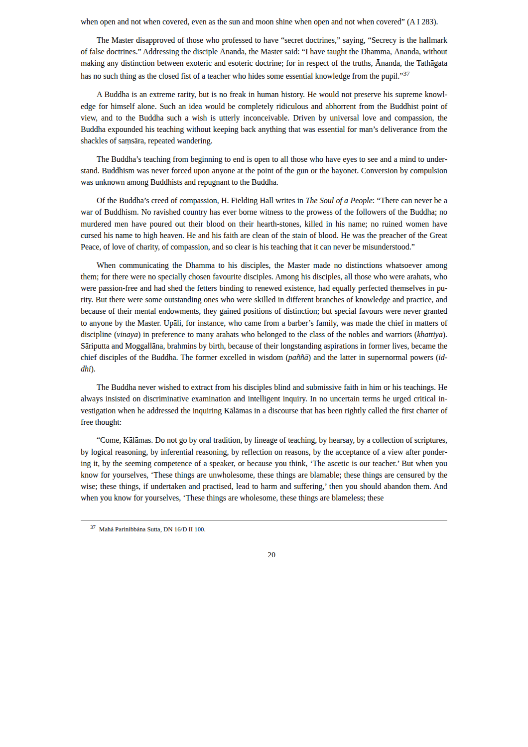when open and not when covered, even as the sun and moon shine when open and not when covered” (A I 283).
The Master disapproved of those who professed to have “secret doctrines,” saying, “Secrecy is the hallmark of false doctrines.” Addressing the disciple Ānanda, the Master said: “I have taught the Dhamma, Ānanda, without making any distinction between exoteric and esoteric doctrine; for in respect of the truths, Ānanda, the Tathāgata has no such thing as the closed fist of a teacher who hides some essential knowledge from the pupil.”37
A Buddha is an extreme rarity, but is no freak in human history. He would not preserve his supreme knowledge for himself alone. Such an idea would be completely ridiculous and abhorrent from the Buddhist point of view, and to the Buddha such a wish is utterly inconceivable. Driven by universal love and compassion, the Buddha expounded his teaching without keeping back anything that was essential for man’s deliverance from the shackles of saṃsāra, repeated wandering.
The Buddha’s teaching from beginning to end is open to all those who have eyes to see and a mind to understand. Buddhism was never forced upon anyone at the point of the gun or the bayonet. Conversion by compulsion was unknown among Buddhists and repugnant to the Buddha.
Of the Buddha’s creed of compassion, H. Fielding Hall writes in The Soul of a People: “There can never be a war of Buddhism. No ravished country has ever borne witness to the prowess of the followers of the Buddha; no murdered men have poured out their blood on their hearth-stones, killed in his name; no ruined women have cursed his name to high heaven. He and his faith are clean of the stain of blood. He was the preacher of the Great Peace, of love of charity, of compassion, and so clear is his teaching that it can never be misunderstood.”
When communicating the Dhamma to his disciples, the Master made no distinctions whatsoever among them; for there were no specially chosen favourite disciples. Among his disciples, all those who were arahats, who were passion-free and had shed the fetters binding to renewed existence, had equally perfected themselves in purity. But there were some outstanding ones who were skilled in different branches of knowledge and practice, and because of their mental endowments, they gained positions of distinction; but special favours were never granted to anyone by the Master. Upāli, for instance, who came from a barber’s family, was made the chief in matters of discipline (vinaya) in preference to many arahats who belonged to the class of the nobles and warriors (khattiya). Sāriputta and Moggallāna, brahmins by birth, because of their longstanding aspirations in former lives, became the chief disciples of the Buddha. The former excelled in wisdom (paññā) and the latter in supernormal powers (iddhi).
The Buddha never wished to extract from his disciples blind and submissive faith in him or his teachings. He always insisted on discriminative examination and intelligent inquiry. In no uncertain terms he urged critical investigation when he addressed the inquiring Kālāmas in a discourse that has been rightly called the first charter of free thought:
“Come, Kālāmas. Do not go by oral tradition, by lineage of teaching, by hearsay, by a collection of scriptures, by logical reasoning, by inferential reasoning, by reflection on reasons, by the acceptance of a view after pondering it, by the seeming competence of a speaker, or because you think, ‘The ascetic is our teacher.’ But when you know for yourselves, ‘These things are unwholesome, these things are blamable; these things are censured by the wise; these things, if undertaken and practised, lead to harm and suffering,’ then you should abandon them. And when you know for yourselves, ‘These things are wholesome, these things are blameless; these
37 Mahá Parinibbána Sutta, DN 16/D II 100.
20